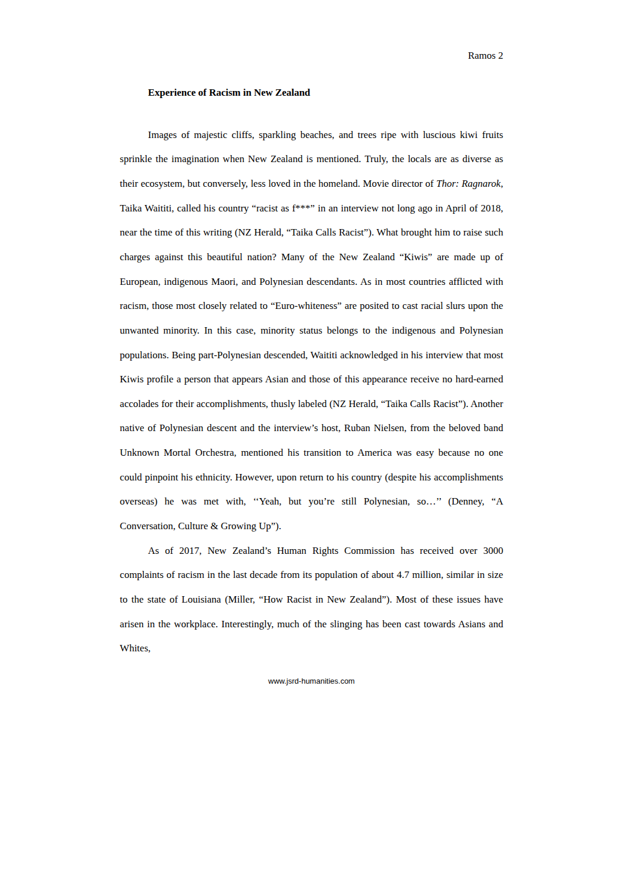Ramos 2
Experience of Racism in New Zealand
Images of majestic cliffs, sparkling beaches, and trees ripe with luscious kiwi fruits sprinkle the imagination when New Zealand is mentioned. Truly, the locals are as diverse as their ecosystem, but conversely, less loved in the homeland. Movie director of Thor: Ragnarok, Taika Waititi, called his country “racist as f***” in an interview not long ago in April of 2018, near the time of this writing (NZ Herald, “Taika Calls Racist”). What brought him to raise such charges against this beautiful nation? Many of the New Zealand “Kiwis” are made up of European, indigenous Maori, and Polynesian descendants. As in most countries afflicted with racism, those most closely related to “Euro-whiteness” are posited to cast racial slurs upon the unwanted minority. In this case, minority status belongs to the indigenous and Polynesian populations. Being part-Polynesian descended, Waititi acknowledged in his interview that most Kiwis profile a person that appears Asian and those of this appearance receive no hard-earned accolades for their accomplishments, thusly labeled (NZ Herald, “Taika Calls Racist”). Another native of Polynesian descent and the interview’s host, Ruban Nielsen, from the beloved band Unknown Mortal Orchestra, mentioned his transition to America was easy because no one could pinpoint his ethnicity. However, upon return to his country (despite his accomplishments overseas) he was met with, ‘‘Yeah, but you’re still Polynesian, so…’’ (Denney, “A Conversation, Culture & Growing Up”).
As of 2017, New Zealand’s Human Rights Commission has received over 3000 complaints of racism in the last decade from its population of about 4.7 million, similar in size to the state of Louisiana (Miller, “How Racist in New Zealand”). Most of these issues have arisen in the workplace. Interestingly, much of the slinging has been cast towards Asians and Whites,
www.jsrd-humanities.com